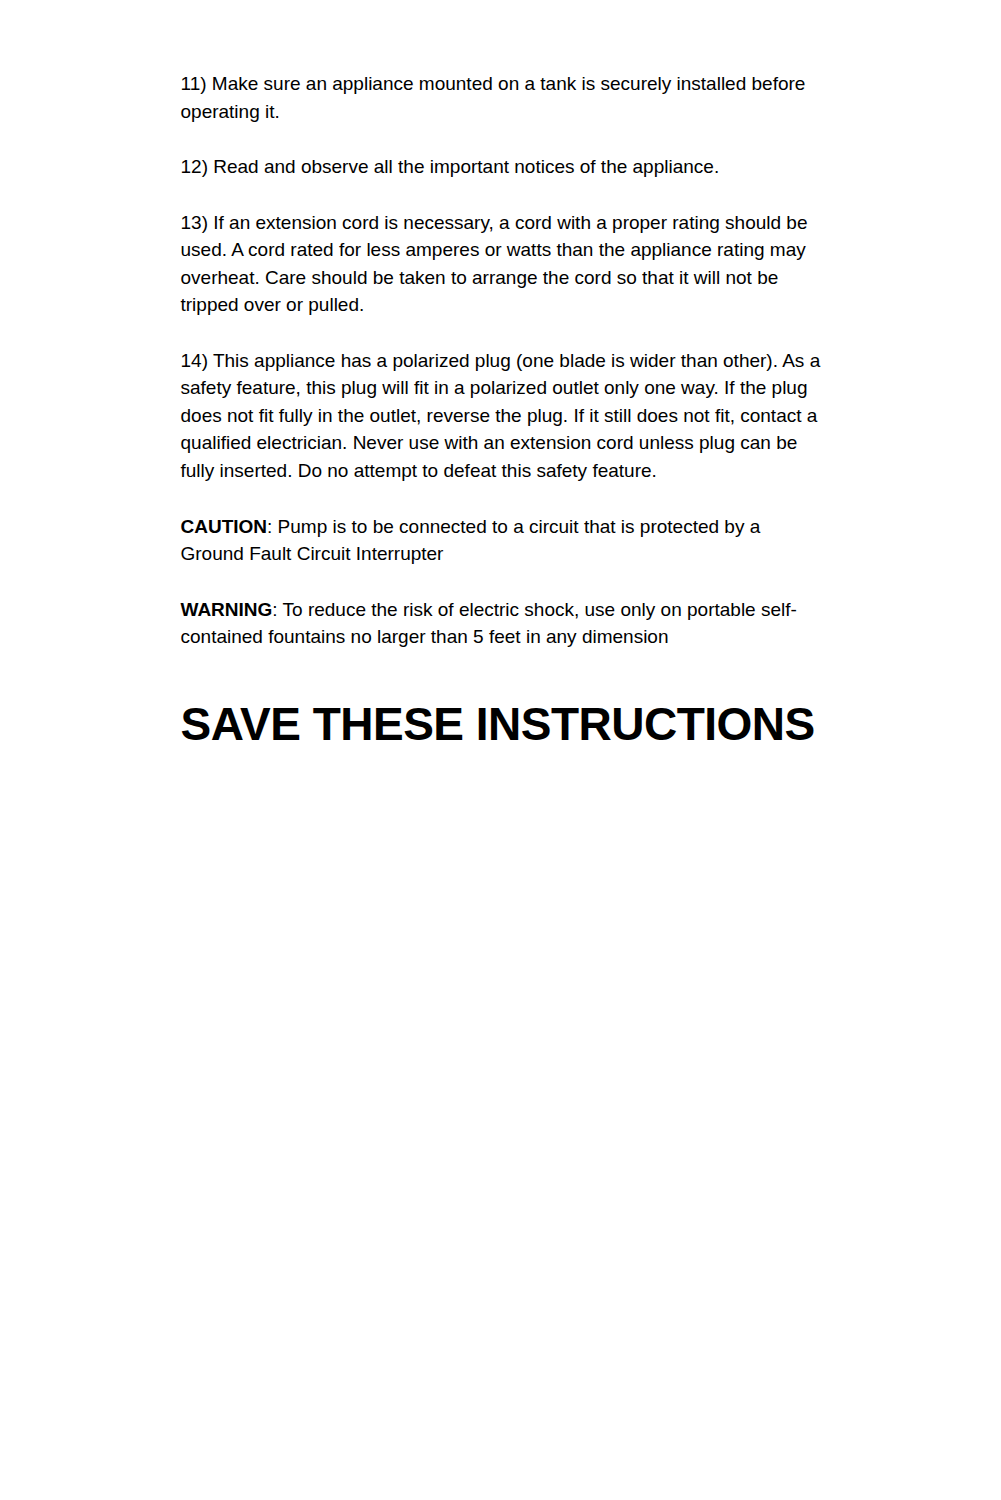11) Make sure an appliance mounted on a tank is securely installed before operating it.
12) Read and observe all the important notices of the appliance.
13) If an extension cord is necessary, a cord with a proper rating should be used. A cord rated for less amperes or watts than the appliance rating may overheat. Care should be taken to arrange the cord so that it will not be tripped over or pulled.
14) This appliance has a polarized plug (one blade is wider than other). As a safety feature, this plug will fit in a polarized outlet only one way. If the plug does not fit fully in the outlet, reverse the plug. If it still does not fit, contact a qualified electrician. Never use with an extension cord unless plug can be fully inserted. Do no attempt to defeat this safety feature.
CAUTION: Pump is to be connected to a circuit that is protected by a Ground Fault Circuit Interrupter
WARNING: To reduce the risk of electric shock, use only on portable self-contained fountains no larger than 5 feet in any dimension
SAVE THESE INSTRUCTIONS